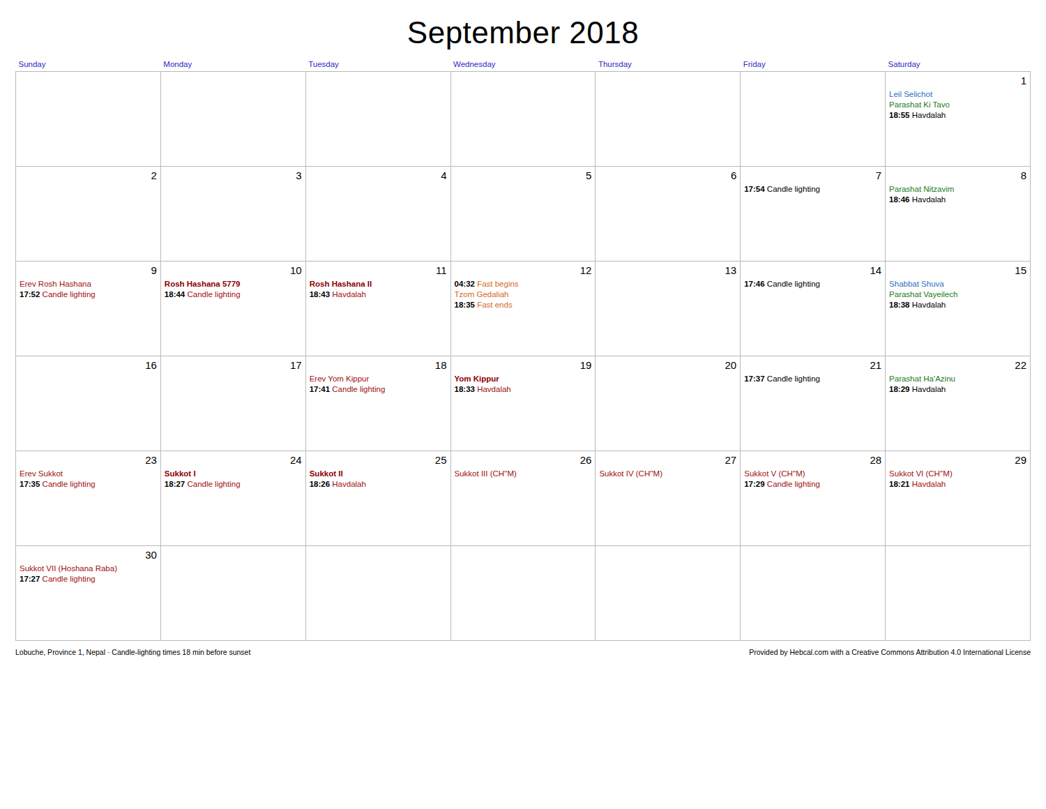September 2018
| Sunday | Monday | Tuesday | Wednesday | Thursday | Friday | Saturday |
| --- | --- | --- | --- | --- | --- | --- |
| | | | | | | 1 Leil Selichot Parashat Ki Tavo 18:55 Havdalah |
| 2 | 3 | 4 | 5 | 6 | 7 17:54 Candle lighting | 8 Parashat Nitzavim 18:46 Havdalah |
| 9 Erev Rosh Hashana 17:52 Candle lighting | 10 Rosh Hashana 5779 18:44 Candle lighting | 11 Rosh Hashana II 18:43 Havdalah | 12 04:32 Fast begins Tzom Gedaliah 18:35 Fast ends | 13 | 14 17:46 Candle lighting | 15 Shabbat Shuva Parashat Vayeilech 18:38 Havdalah |
| 16 | 17 | 18 Erev Yom Kippur 17:41 Candle lighting | 19 Yom Kippur 18:33 Havdalah | 20 | 21 17:37 Candle lighting | 22 Parashat Ha'Azinu 18:29 Havdalah |
| 23 Erev Sukkot 17:35 Candle lighting | 24 Sukkot I 18:27 Candle lighting | 25 Sukkot II 18:26 Havdalah | 26 Sukkot III (CH''M) | 27 Sukkot IV (CH''M) | 28 Sukkot V (CH''M) 17:29 Candle lighting | 29 Sukkot VI (CH''M) 18:21 Havdalah |
| 30 Sukkot VII (Hoshana Raba) 17:27 Candle lighting | | | | | | |
Lobuche, Province 1, Nepal · Candle-lighting times 18 min before sunset
Provided by Hebcal.com with a Creative Commons Attribution 4.0 International License